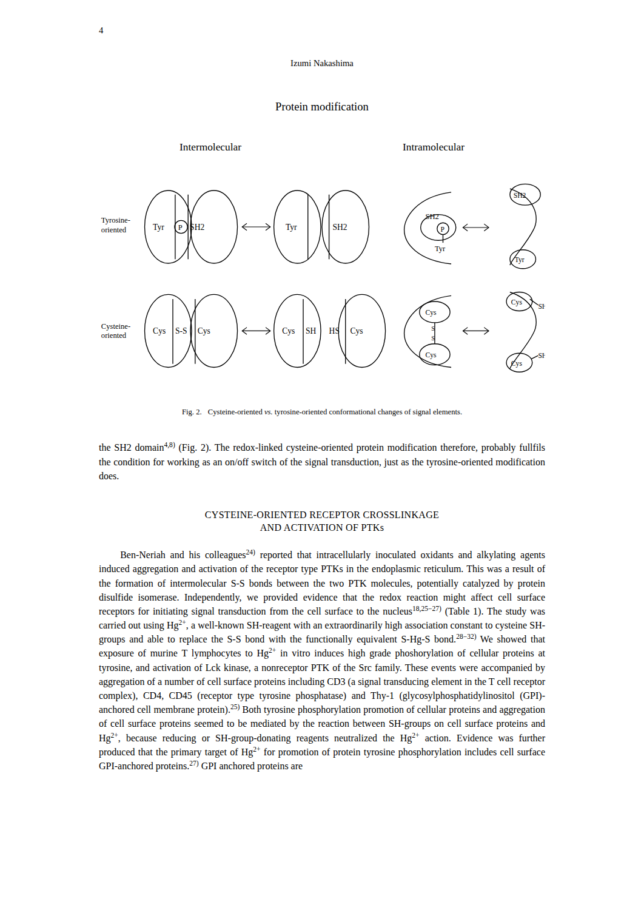4
Izumi Nakashima
Protein modification
Intermolecular Intramolecular
Tyrosine- oriented Cysteine- oriented Tyr P SH2 Tyr SH2 SH2 P Tyr SH2 Tyr Cys S-S Cys Cys SH HS Cys Cys Cys S S Cys SH Cys SH
Fig. 2. Cysteine-oriented vs. tyrosine-oriented conformational changes of signal elements.
the SH2 domain4,8) (Fig. 2). The redox-linked cysteine-oriented protein modification therefore, probably fullfils the condition for working as an on/off switch of the signal transduction, just as the tyrosine-oriented modification does.
CYSTEINE-ORIENTED RECEPTOR CROSSLINKAGE
AND ACTIVATION OF PTKs
Ben-Neriah and his colleagues24) reported that intracellularly inoculated oxidants and alkylating agents induced aggregation and activation of the receptor type PTKs in the endoplasmic reticulum. This was a result of the formation of intermolecular S-S bonds between the two PTK molecules, potentially catalyzed by protein disulfide isomerase. Independently, we provided evidence that the redox reaction might affect cell surface receptors for initiating signal transduction from the cell surface to the nucleus18,25−27) (Table 1). The study was carried out using Hg2+, a well-known SH-reagent with an extraordinarily high association constant to cysteine SH-groups and able to replace the S-S bond with the functionally equivalent S-Hg-S bond.28−32) We showed that exposure of murine T lymphocytes to Hg2+ in vitro induces high grade phoshorylation of cellular proteins at tyrosine, and activation of Lck kinase, a nonreceptor PTK of the Src family. These events were accompanied by aggregation of a number of cell surface proteins including CD3 (a signal transducing element in the T cell receptor complex), CD4, CD45 (receptor type tyrosine phosphatase) and Thy-1 (glycosylphosphatidylinositol (GPI)-anchored cell membrane protein).25) Both tyrosine phosphorylation promotion of cellular proteins and aggregation of cell surface proteins seemed to be mediated by the reaction between SH-groups on cell surface proteins and Hg2+, because reducing or SH-group-donating reagents neutralized the Hg2+ action. Evidence was further produced that the primary target of Hg2+ for promotion of protein tyrosine phosphorylation includes cell surface GPI-anchored proteins.27) GPI anchored proteins are